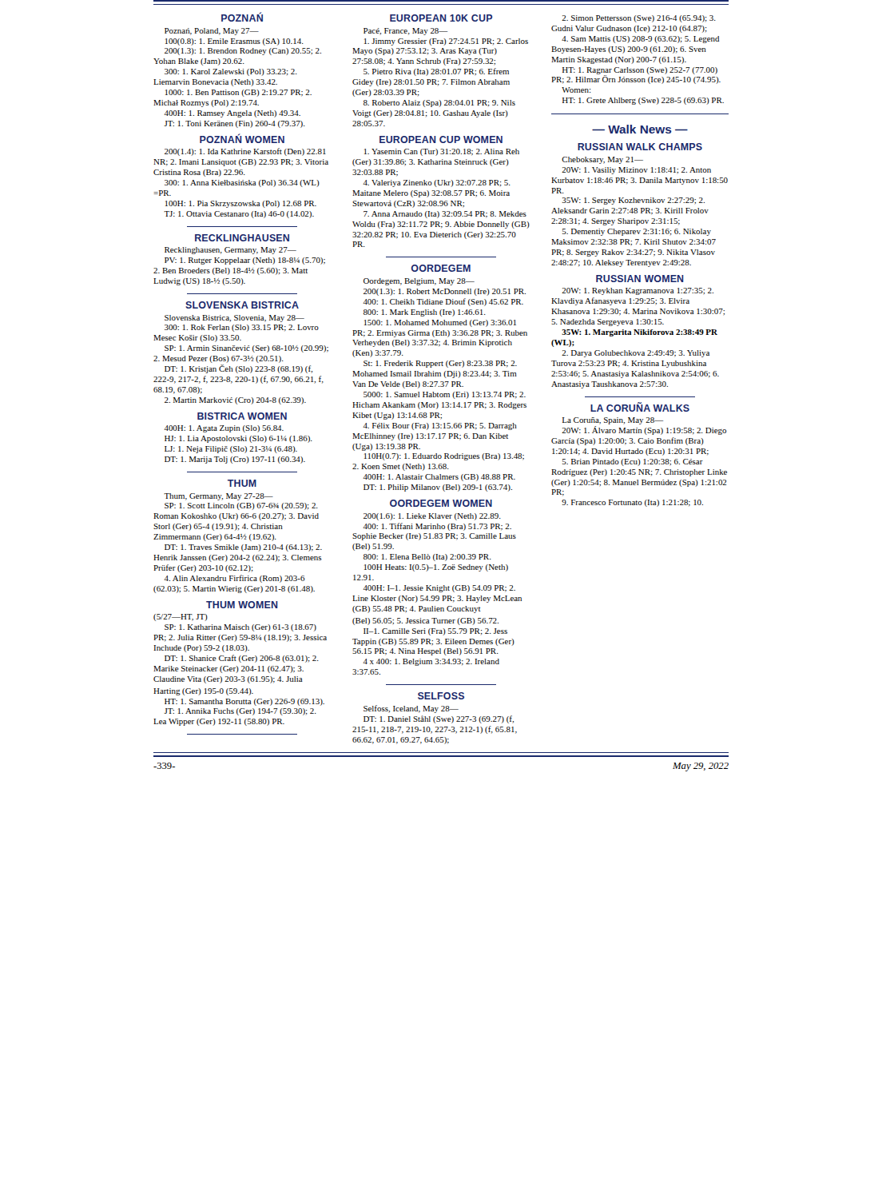POZNAŃ
Poznań, Poland, May 27—
100(0.8): 1. Emile Erasmus (SA) 10.14.
200(1.3): 1. Brendon Rodney (Can) 20.55; 2. Yohan Blake (Jam) 20.62.
300: 1. Karol Zalewski (Pol) 33.23; 2. Liemarvin Bonevacia (Neth) 33.42.
1000: 1. Ben Pattison (GB) 2:19.27 PR; 2. Michał Rozmys (Pol) 2:19.74.
400H: 1. Ramsey Angela (Neth) 49.34.
JT: 1. Toni Keränen (Fin) 260-4 (79.37).
POZNAŃ WOMEN
200(1.4): 1. Ida Kathrine Karstoft (Den) 22.81 NR; 2. Imani Lansiquot (GB) 22.93 PR; 3. Vitoria Cristina Rosa (Bra) 22.96.
300: 1. Anna Kiełbasińska (Pol) 36.34 (WL) =PR.
100H: 1. Pia Skrzyszowska (Pol) 12.68 PR.
TJ: 1. Ottavia Cestanaro (Ita) 46-0 (14.02).
RECKLINGHAUSEN
Recklinghausen, Germany, May 27—
PV: 1. Rutger Koppelaar (Neth) 18-8¼ (5.70); 2. Ben Broeders (Bel) 18-4½ (5.60); 3. Matt Ludwig (US) 18-½ (5.50).
SLOVENSKA BISTRICA
Slovenska Bistrica, Slovenia, May 28—
300: 1. Rok Ferlan (Slo) 33.15 PR; 2. Lovro Mesec Košir (Slo) 33.50.
SP: 1. Armin Sinančević (Ser) 68-10½ (20.99); 2. Mesud Pezer (Bos) 67-3½ (20.51).
DT: 1. Kristjan Čeh (Slo) 223-8 (68.19) (f, 222-9, 217-2, f, 223-8, 220-1) (f, 67.90, 66.21, f, 68.19, 67.08);
2. Martin Marković (Cro) 204-8 (62.39).
BISTRICA WOMEN
400H: 1. Agata Zupin (Slo) 56.84.
HJ: 1. Lia Apostolovski (Slo) 6-1¼ (1.86).
LJ: 1. Neja Filipič (Slo) 21-3¼ (6.48).
DT: 1. Marija Tolj (Cro) 197-11 (60.34).
THUM
Thum, Germany, May 27-28—
SP: 1. Scott Lincoln (GB) 67-6¾ (20.59); 2. Roman Kokoshko (Ukr) 66-6 (20.27); 3. David Storl (Ger) 65-4 (19.91); 4. Christian Zimmermann (Ger) 64-4½ (19.62).
DT: 1. Traves Smikle (Jam) 210-4 (64.13); 2. Henrik Janssen (Ger) 204-2 (62.24); 3. Clemens Prüfer (Ger) 203-10 (62.12);
4. Alin Alexandru Firfirica (Rom) 203-6 (62.03); 5. Martin Wierig (Ger) 201-8 (61.48).
THUM WOMEN
(5/27—HT, JT)
SP: 1. Katharina Maisch (Ger) 61-3 (18.67) PR; 2. Julia Ritter (Ger) 59-8¼ (18.19); 3. Jessica Inchude (Por) 59-2 (18.03).
DT: 1. Shanice Craft (Ger) 206-8 (63.01); 2. Marike Steinacker (Ger) 204-11 (62.47); 3. Claudine Vita (Ger) 203-3 (61.95); 4. Julia
Harting (Ger) 195-0 (59.44).
HT: 1. Samantha Borutta (Ger) 226-9 (69.13).
JT: 1. Annika Fuchs (Ger) 194-7 (59.30); 2. Lea Wipper (Ger) 192-11 (58.80) PR.
EUROPEAN 10K CUP
Pacé, France, May 28—
1. Jimmy Gressier (Fra) 27:24.51 PR; 2. Carlos Mayo (Spa) 27:53.12; 3. Aras Kaya (Tur) 27:58.08; 4. Yann Schrub (Fra) 27:59.32;
5. Pietro Riva (Ita) 28:01.07 PR; 6. Efrem Gidey (Ire) 28:01.50 PR; 7. Filmon Abraham (Ger) 28:03.39 PR;
8. Roberto Alaiz (Spa) 28:04.01 PR; 9. Nils Voigt (Ger) 28:04.81; 10. Gashau Ayale (Isr) 28:05.37.
EUROPEAN CUP WOMEN
1. Yasemin Can (Tur) 31:20.18; 2. Alina Reh (Ger) 31:39.86; 3. Katharina Steinruck (Ger) 32:03.88 PR;
4. Valeriya Zinenko (Ukr) 32:07.28 PR; 5. Maitane Melero (Spa) 32:08.57 PR; 6. Moira Stewartová (CzR) 32:08.96 NR;
7. Anna Arnaudo (Ita) 32:09.54 PR; 8. Mekdes Woldu (Fra) 32:11.72 PR; 9. Abbie Donnelly (GB) 32:20.82 PR; 10. Eva Dieterich (Ger) 32:25.70 PR.
OORDEGEM
Oordegem, Belgium, May 28—
200(1.3): 1. Robert McDonnell (Ire) 20.51 PR.
400: 1. Cheikh Tidiane Diouf (Sen) 45.62 PR.
800: 1. Mark English (Ire) 1:46.61.
1500: 1. Mohamed Mohumed (Ger) 3:36.01 PR; 2. Ermiyas Girma (Eth) 3:36.28 PR; 3. Ruben Verheyden (Bel) 3:37.32; 4. Brimin Kiprotich (Ken) 3:37.79.
St: 1. Frederik Ruppert (Ger) 8:23.38 PR; 2. Mohamed Ismail Ibrahim (Dji) 8:23.44; 3. Tim Van De Velde (Bel) 8:27.37 PR.
5000: 1. Samuel Habtom (Eri) 13:13.74 PR; 2. Hicham Akankam (Mor) 13:14.17 PR; 3. Rodgers Kibet (Uga) 13:14.68 PR;
4. Félix Bour (Fra) 13:15.66 PR; 5. Darragh McElhinney (Ire) 13:17.17 PR; 6. Dan Kibet (Uga) 13:19.38 PR.
110H(0.7): 1. Eduardo Rodrigues (Bra) 13.48; 2. Koen Smet (Neth) 13.68.
400H: 1. Alastair Chalmers (GB) 48.88 PR.
DT: 1. Philip Milanov (Bel) 209-1 (63.74).
OORDEGEM WOMEN
200(1.6): 1. Lieke Klaver (Neth) 22.89.
400: 1. Tiffani Marinho (Bra) 51.73 PR; 2. Sophie Becker (Ire) 51.83 PR; 3. Camille Laus (Bel) 51.99.
800: 1. Elena Bellò (Ita) 2:00.39 PR.
100H Heats: I(0.5)–1. Zoë Sedney (Neth) 12.91.
400H: I–1. Jessie Knight (GB) 54.09 PR; 2. Line Kloster (Nor) 54.99 PR; 3. Hayley McLean (GB) 55.48 PR; 4. Paulien Couckuyt
(Bel) 56.05; 5. Jessica Turner (GB) 56.72.
II–1. Camille Seri (Fra) 55.79 PR; 2. Jess Tappin (GB) 55.89 PR; 3. Eileen Demes (Ger) 56.15 PR; 4. Nina Hespel (Bel) 56.91 PR.
4 x 400: 1. Belgium 3:34.93; 2. Ireland 3:37.65.
SELFOSS
Selfoss, Iceland, May 28—
DT: 1. Daniel Ståhl (Swe) 227-3 (69.27) (f, 215-11, 218-7, 219-10, 227-3, 212-1) (f, 65.81, 66.62, 67.01, 69.27, 64.65);
2. Simon Pettersson (Swe) 216-4 (65.94); 3. Gudni Valur Gudnason (Ice) 212-10 (64.87);
4. Sam Mattis (US) 208-9 (63.62); 5. Legend Boyesen-Hayes (US) 200-9 (61.20); 6. Sven Martin Skagestad (Nor) 200-7 (61.15).
HT: 1. Ragnar Carlsson (Swe) 252-7 (77.00) PR; 2. Hilmar Örn Jónsson (Ice) 245-10 (74.95).
Women:
HT: 1. Grete Ahlberg (Swe) 228-5 (69.63) PR.
— Walk News —
RUSSIAN WALK CHAMPS
Cheboksary, May 21—
20W: 1. Vasiliy Mizinov 1:18:41; 2. Anton Kurbatov 1:18:46 PR; 3. Danila Martynov 1:18:50 PR.
35W: 1. Sergey Kozhevnikov 2:27:29; 2. Aleksandr Garin 2:27:48 PR; 3. Kirill Frolov 2:28:31; 4. Sergey Sharipov 2:31:15;
5. Dementiy Cheparev 2:31:16; 6. Nikolay Maksimov 2:32:38 PR; 7. Kiril Shutov 2:34:07 PR; 8. Sergey Rakov 2:34:27; 9. Nikita Vlasov 2:48:27; 10. Aleksey Terentyev 2:49:28.
RUSSIAN WOMEN
20W: 1. Reykhan Kagramanova 1:27:35; 2. Klavdiya Afanasyeva 1:29:25; 3. Elvira Khasanova 1:29:30; 4. Marina Novikova 1:30:07; 5. Nadezhda Sergeyeva 1:30:15.
35W: 1. Margarita Nikiforova 2:38:49 PR (WL);
2. Darya Golubechkova 2:49:49; 3. Yuliya Turova 2:53:23 PR; 4. Kristina Lyubushkina 2:53:46; 5. Anastasiya Kalashnikova 2:54:06; 6. Anastasiya Taushkanova 2:57:30.
LA CORUÑA WALKS
La Coruña, Spain, May 28—
20W: 1. Álvaro Martín (Spa) 1:19:58; 2. Diego García (Spa) 1:20:00; 3. Caio Bonfim (Bra) 1:20:14; 4. David Hurtado (Ecu) 1:20:31 PR;
5. Brian Pintado (Ecu) 1:20:38; 6. César Rodríguez (Per) 1:20:45 NR; 7. Christopher Linke (Ger) 1:20:54; 8. Manuel Bermúdez (Spa) 1:21:02 PR;
9. Francesco Fortunato (Ita) 1:21:28; 10.
-339-
May 29, 2022